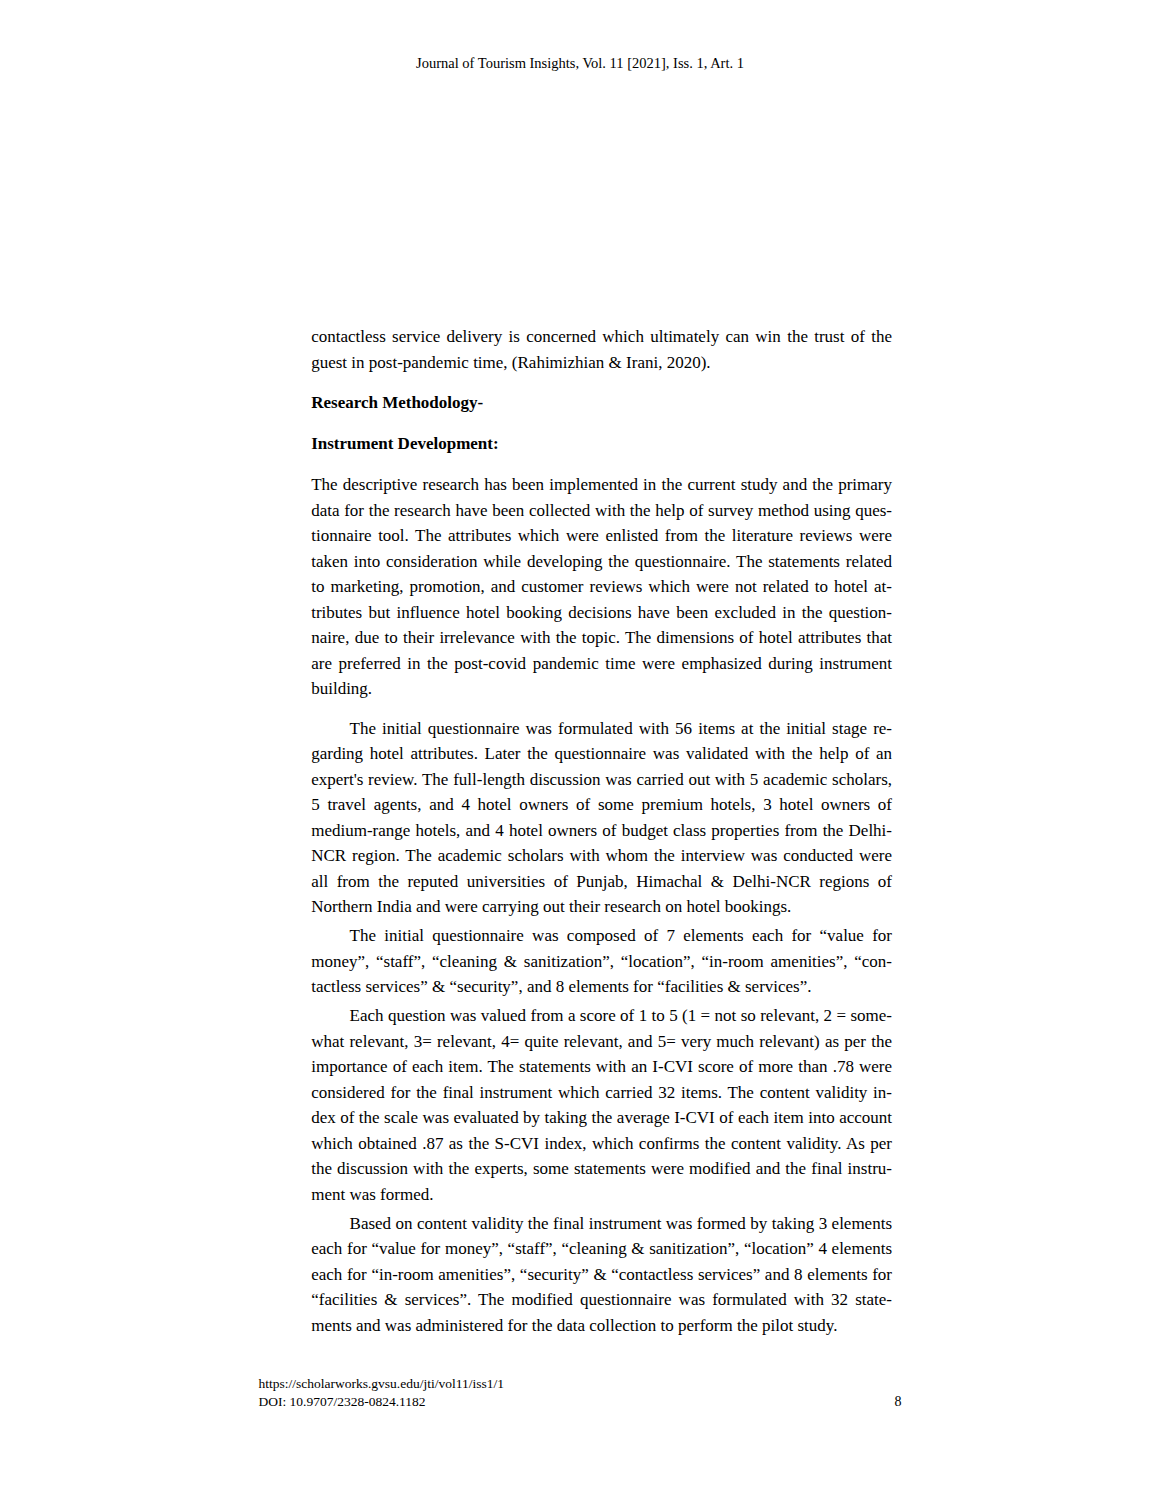Journal of Tourism Insights, Vol. 11 [2021], Iss. 1, Art. 1
contactless service delivery is concerned which ultimately can win the trust of the guest in post-pandemic time, (Rahimizhian & Irani, 2020).
Research Methodology-
Instrument Development:
The descriptive research has been implemented in the current study and the primary data for the research have been collected with the help of survey method using questionnaire tool. The attributes which were enlisted from the literature reviews were taken into consideration while developing the questionnaire. The statements related to marketing, promotion, and customer reviews which were not related to hotel attributes but influence hotel booking decisions have been excluded in the questionnaire, due to their irrelevance with the topic. The dimensions of hotel attributes that are preferred in the post-covid pandemic time were emphasized during instrument building.
The initial questionnaire was formulated with 56 items at the initial stage regarding hotel attributes. Later the questionnaire was validated with the help of an expert's review. The full-length discussion was carried out with 5 academic scholars, 5 travel agents, and 4 hotel owners of some premium hotels, 3 hotel owners of medium-range hotels, and 4 hotel owners of budget class properties from the Delhi-NCR region. The academic scholars with whom the interview was conducted were all from the reputed universities of Punjab, Himachal & Delhi-NCR regions of Northern India and were carrying out their research on hotel bookings.
The initial questionnaire was composed of 7 elements each for “value for money”, “staff”, “cleaning & sanitization”, “location”, “in-room amenities”, “contactless services” & “security”, and 8 elements for “facilities & services”.
Each question was valued from a score of 1 to 5 (1 = not so relevant, 2 = somewhat relevant, 3= relevant, 4= quite relevant, and 5= very much relevant) as per the importance of each item. The statements with an I-CVI score of more than .78 were considered for the final instrument which carried 32 items. The content validity index of the scale was evaluated by taking the average I-CVI of each item into account which obtained .87 as the S-CVI index, which confirms the content validity. As per the discussion with the experts, some statements were modified and the final instrument was formed.
Based on content validity the final instrument was formed by taking 3 elements each for “value for money”, “staff”, “cleaning & sanitization”, “location” 4 elements each for “in-room amenities”, “security” & “contactless services” and 8 elements for “facilities & services”. The modified questionnaire was formulated with 32 statements and was administered for the data collection to perform the pilot study.
https://scholarworks.gvsu.edu/jti/vol11/iss1/1
DOI: 10.9707/2328-0824.1182
8